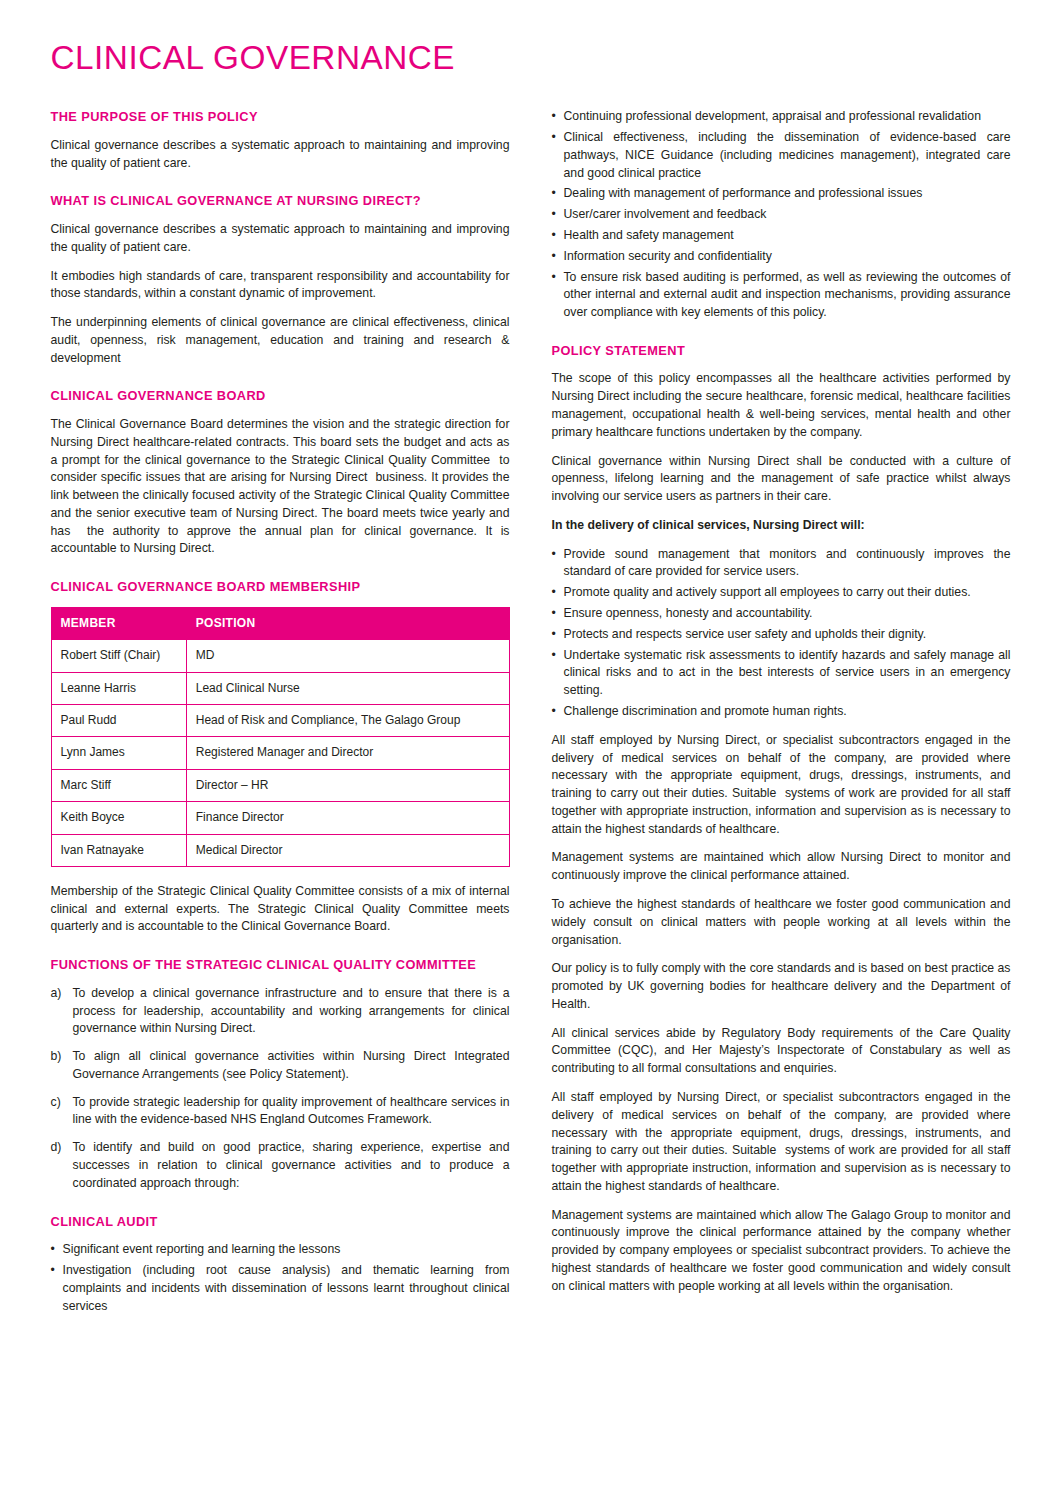CLINICAL GOVERNANCE
THE PURPOSE OF THIS POLICY
Clinical governance describes a systematic approach to maintaining and improving the quality of patient care.
WHAT IS CLINICAL GOVERNANCE AT NURSING DIRECT?
Clinical governance describes a systematic approach to maintaining and improving the quality of patient care.
It embodies high standards of care, transparent responsibility and accountability for those standards, within a constant dynamic of improvement.
The underpinning elements of clinical governance are clinical effectiveness, clinical audit, openness, risk management, education and training and research & development
CLINICAL GOVERNANCE BOARD
The Clinical Governance Board determines the vision and the strategic direction for Nursing Direct healthcare-related contracts. This board sets the budget and acts as a prompt for the clinical governance to the Strategic Clinical Quality Committee to consider specific issues that are arising for Nursing Direct business. It provides the link between the clinically focused activity of the Strategic Clinical Quality Committee and the senior executive team of Nursing Direct. The board meets twice yearly and has the authority to approve the annual plan for clinical governance. It is accountable to Nursing Direct.
CLINICAL GOVERNANCE BOARD MEMBERSHIP
| MEMBER | POSITION |
| --- | --- |
| Robert Stiff (Chair) | MD |
| Leanne Harris | Lead Clinical Nurse |
| Paul Rudd | Head of Risk and Compliance, The Galago Group |
| Lynn James | Registered Manager and Director |
| Marc Stiff | Director – HR |
| Keith Boyce | Finance Director |
| Ivan Ratnayake | Medical Director |
Membership of the Strategic Clinical Quality Committee consists of a mix of internal clinical and external experts. The Strategic Clinical Quality Committee meets quarterly and is accountable to the Clinical Governance Board.
FUNCTIONS OF THE STRATEGIC CLINICAL QUALITY COMMITTEE
To develop a clinical governance infrastructure and to ensure that there is a process for leadership, accountability and working arrangements for clinical governance within Nursing Direct.
To align all clinical governance activities within Nursing Direct Integrated Governance Arrangements (see Policy Statement).
To provide strategic leadership for quality improvement of healthcare services in line with the evidence-based NHS England Outcomes Framework.
To identify and build on good practice, sharing experience, expertise and successes in relation to clinical governance activities and to produce a coordinated approach through:
CLINICAL AUDIT
Significant event reporting and learning the lessons
Investigation (including root cause analysis) and thematic learning from complaints and incidents with dissemination of lessons learnt throughout clinical services
Continuing professional development, appraisal and professional revalidation
Clinical effectiveness, including the dissemination of evidence-based care pathways, NICE Guidance (including medicines management), integrated care and good clinical practice
Dealing with management of performance and professional issues
User/carer involvement and feedback
Health and safety management
Information security and confidentiality
To ensure risk based auditing is performed, as well as reviewing the outcomes of other internal and external audit and inspection mechanisms, providing assurance over compliance with key elements of this policy.
POLICY STATEMENT
The scope of this policy encompasses all the healthcare activities performed by Nursing Direct including the secure healthcare, forensic medical, healthcare facilities management, occupational health & well-being services, mental health and other primary healthcare functions undertaken by the company.
Clinical governance within Nursing Direct shall be conducted with a culture of openness, lifelong learning and the management of safe practice whilst always involving our service users as partners in their care.
In the delivery of clinical services, Nursing Direct will:
Provide sound management that monitors and continuously improves the standard of care provided for service users.
Promote quality and actively support all employees to carry out their duties.
Ensure openness, honesty and accountability.
Protects and respects service user safety and upholds their dignity.
Undertake systematic risk assessments to identify hazards and safely manage all clinical risks and to act in the best interests of service users in an emergency setting.
Challenge discrimination and promote human rights.
All staff employed by Nursing Direct, or specialist subcontractors engaged in the delivery of medical services on behalf of the company, are provided where necessary with the appropriate equipment, drugs, dressings, instruments, and training to carry out their duties. Suitable systems of work are provided for all staff together with appropriate instruction, information and supervision as is necessary to attain the highest standards of healthcare.
Management systems are maintained which allow Nursing Direct to monitor and continuously improve the clinical performance attained.
To achieve the highest standards of healthcare we foster good communication and widely consult on clinical matters with people working at all levels within the organisation.
Our policy is to fully comply with the core standards and is based on best practice as promoted by UK governing bodies for healthcare delivery and the Department of Health.
All clinical services abide by Regulatory Body requirements of the Care Quality Committee (CQC), and Her Majesty’s Inspectorate of Constabulary as well as contributing to all formal consultations and enquiries.
All staff employed by Nursing Direct, or specialist subcontractors engaged in the delivery of medical services on behalf of the company, are provided where necessary with the appropriate equipment, drugs, dressings, instruments, and training to carry out their duties. Suitable systems of work are provided for all staff together with appropriate instruction, information and supervision as is necessary to attain the highest standards of healthcare.
Management systems are maintained which allow The Galago Group to monitor and continuously improve the clinical performance attained by the company whether provided by company employees or specialist subcontract providers. To achieve the highest standards of healthcare we foster good communication and widely consult on clinical matters with people working at all levels within the organisation.